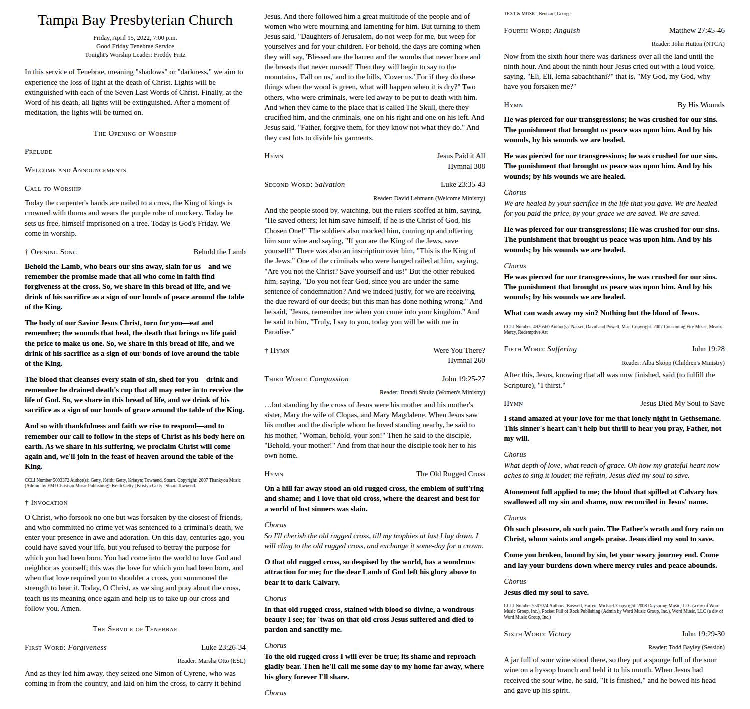Tampa Bay Presbyterian Church
Friday, April 15, 2022, 7:00 p.m.
Good Friday Tenebrae Service
Tonight's Worship Leader: Freddy Fritz
In this service of Tenebrae, meaning "shadows" or "darkness," we aim to experience the loss of light at the death of Christ. Lights will be extinguished with each of the Seven Last Words of Christ. Finally, at the Word of his death, all lights will be extinguished. After a moment of meditation, the lights will be turned on.
The Opening of Worship
Prelude
Welcome and Announcements
Call to Worship
Today the carpenter's hands are nailed to a cross, the King of kings is crowned with thorns and wears the purple robe of mockery. Today he sets us free, himself imprisoned on a tree. Today is God's Friday. We come in worship.
† Opening Song Behold the Lamb
Behold the Lamb, who bears our sins away, slain for us—and we remember the promise made that all who come in faith find forgiveness at the cross. So, we share in this bread of life, and we drink of his sacrifice as a sign of our bonds of peace around the table of the King.
The body of our Savior Jesus Christ, torn for you—eat and remember; the wounds that heal, the death that brings us life paid the price to make us one. So, we share in this bread of life, and we drink of his sacrifice as a sign of our bonds of love around the table of the King.
The blood that cleanses every stain of sin, shed for you—drink and remember he drained death's cup that all may enter in to receive the life of God. So, we share in this bread of life, and we drink of his sacrifice as a sign of our bonds of grace around the table of the King.
And so with thankfulness and faith we rise to respond—and to remember our call to follow in the steps of Christ as his body here on earth. As we share in his suffering, we proclaim Christ will come again and, we'll join in the feast of heaven around the table of the King.
CCLI Number 5003372 Author(s): Getty, Keith; Getty, Kristyn; Townend, Stuart. Copyright: 2007 Thankyou Music (Admin. by EMI Christian Music Publishing). Keith Getty | Kristyn Getty | Stuart Townend.
† Invocation
O Christ, who forsook no one but was forsaken by the closest of friends, and who committed no crime yet was sentenced to a criminal's death, we enter your presence in awe and adoration. On this day, centuries ago, you could have saved your life, but you refused to betray the purpose for which you had been born. You had come into the world to love God and neighbor as yourself; this was the love for which you had been born, and when that love required you to shoulder a cross, you summoned the strength to bear it. Today, O Christ, as we sing and pray about the cross, teach us its meaning once again and help us to take up our cross and follow you. Amen.
The Service of Tenebrae
First Word: Forgiveness Luke 23:26-34
Reader: Marsha Otto (ESL)
And as they led him away, they seized one Simon of Cyrene, who was coming in from the country, and laid on him the cross, to carry it behind Jesus. And there followed him a great multitude of the people and of women who were mourning and lamenting for him. But turning to them Jesus said, "Daughters of Jerusalem, do not weep for me, but weep for yourselves and for your children. For behold, the days are coming when they will say, 'Blessed are the barren and the wombs that never bore and the breasts that never nursed!' Then they will begin to say to the mountains, 'Fall on us,' and to the hills, 'Cover us.' For if they do these things when the wood is green, what will happen when it is dry?" Two others, who were criminals, were led away to be put to death with him. And when they came to the place that is called The Skull, there they crucified him, and the criminals, one on his right and one on his left. And Jesus said, "Father, forgive them, for they know not what they do." And they cast lots to divide his garments.
Hymn Jesus Paid it All
Hymnal 308
Second Word: Salvation Luke 23:35-43
Reader: David Lehmann (Welcome Ministry)
And the people stood by, watching, but the rulers scoffed at him, saying, "He saved others; let him save himself, if he is the Christ of God, his Chosen One!" The soldiers also mocked him, coming up and offering him sour wine and saying, "If you are the King of the Jews, save yourself!" There was also an inscription over him, "This is the King of the Jews." One of the criminals who were hanged railed at him, saying, "Are you not the Christ? Save yourself and us!" But the other rebuked him, saying, "Do you not fear God, since you are under the same sentence of condemnation? And we indeed justly, for we are receiving the due reward of our deeds; but this man has done nothing wrong." And he said, "Jesus, remember me when you come into your kingdom." And he said to him, "Truly, I say to you, today you will be with me in Paradise."
† Hymn Were You There?
Hymnal 260
Third Word: Compassion John 19:25-27
Reader: Brandi Shultz (Women's Ministry)
…but standing by the cross of Jesus were his mother and his mother's sister, Mary the wife of Clopas, and Mary Magdalene. When Jesus saw his mother and the disciple whom he loved standing nearby, he said to his mother, "Woman, behold, your son!" Then he said to the disciple, "Behold, your mother!" And from that hour the disciple took her to his own home.
Hymn The Old Rugged Cross
On a hill far away stood an old rugged cross, the emblem of suff'ring and shame; and I love that old cross, where the dearest and best for a world of lost sinners was slain.
Chorus
So I'll cherish the old rugged cross, till my trophies at last I lay down. I will cling to the old rugged cross, and exchange it some-day for a crown.
O that old rugged cross, so despised by the world, has a wondrous attraction for me; for the dear Lamb of God left his glory above to bear it to dark Calvary.
Chorus
In that old rugged cross, stained with blood so divine, a wondrous beauty I see; for 'twas on that old cross Jesus suffered and died to pardon and sanctify me.
Chorus
To the old rugged cross I will ever be true; its shame and reproach gladly bear. Then he'll call me some day to my home far away, where his glory forever I'll share.
Chorus
TEXT & MUSIC: Bennard, George
Fourth Word: Anguish Matthew 27:45-46
Reader: John Hutton (NTCA)
Now from the sixth hour there was darkness over all the land until the ninth hour. And about the ninth hour Jesus cried out with a loud voice, saying, "Eli, Eli, lema sabachthani?" that is, "My God, my God, why have you forsaken me?"
Hymn By His Wounds
He was pierced for our transgressions; he was crushed for our sins. The punishment that brought us peace was upon him. And by his wounds, by his wounds we are healed.
He was pierced for our transgressions; he was crushed for our sins. The punishment that brought us peace was upon him. And by his wounds; by his wounds we are healed.
Chorus
We are healed by your sacrifice in the life that you gave. We are healed for you paid the price, by your grace we are saved. We are saved.
He was pierced for our transgressions; He was crushed for our sins. The punishment that brought us peace was upon him. And by his wounds; by his wounds we are healed.
Chorus
He was pierced for our transgressions, he was crushed for our sins. The punishment that brought us peace was upon him. And by his wounds; by his wounds we are healed.
What can wash away my sin? Nothing but the blood of Jesus.
CCLI Number: 4926560 Author(s): Nasser, David and Powell, Mac. Copyright: 2007 Consuming Fire Music, Meaux Mercy, Redemptive Art
Fifth Word: Suffering John 19:28
Reader: Alba Skopp (Children's Ministry)
After this, Jesus, knowing that all was now finished, said (to fulfill the Scripture), "I thirst."
Hymn Jesus Died My Soul to Save
I stand amazed at your love for me that lonely night in Gethsemane. This sinner's heart can't help but thrill to hear you pray, Father, not my will.
Chorus
What depth of love, what reach of grace. Oh how my grateful heart now aches to sing it louder, the refrain, Jesus died my soul to save.
Atonement full applied to me; the blood that spilled at Calvary has swallowed all my sin and shame, now reconciled in Jesus' name.
Chorus
Oh such pleasure, oh such pain. The Father's wrath and fury rain on Christ, whom saints and angels praise. Jesus died my soul to save.
Come you broken, bound by sin, let your weary journey end. Come and lay your burdens down where mercy rules and peace abounds.
Chorus
Jesus died my soul to save.
CCLI Number 5507074 Authors: Boswell, Farren, Michael. Copyright: 2008 Dayspring Music, LLC (a div of Word Music Group, Inc.), Pocket Full of Rock Publishing (Admin by Word Music Group, Inc.), Word Music, LLC (a div of Word Music Group, Inc.)
Sixth Word: Victory John 19:29-30
Reader: Todd Bayley (Session)
A jar full of sour wine stood there, so they put a sponge full of the sour wine on a hyssop branch and held it to his mouth. When Jesus had received the sour wine, he said, "It is finished," and he bowed his head and gave up his spirit.